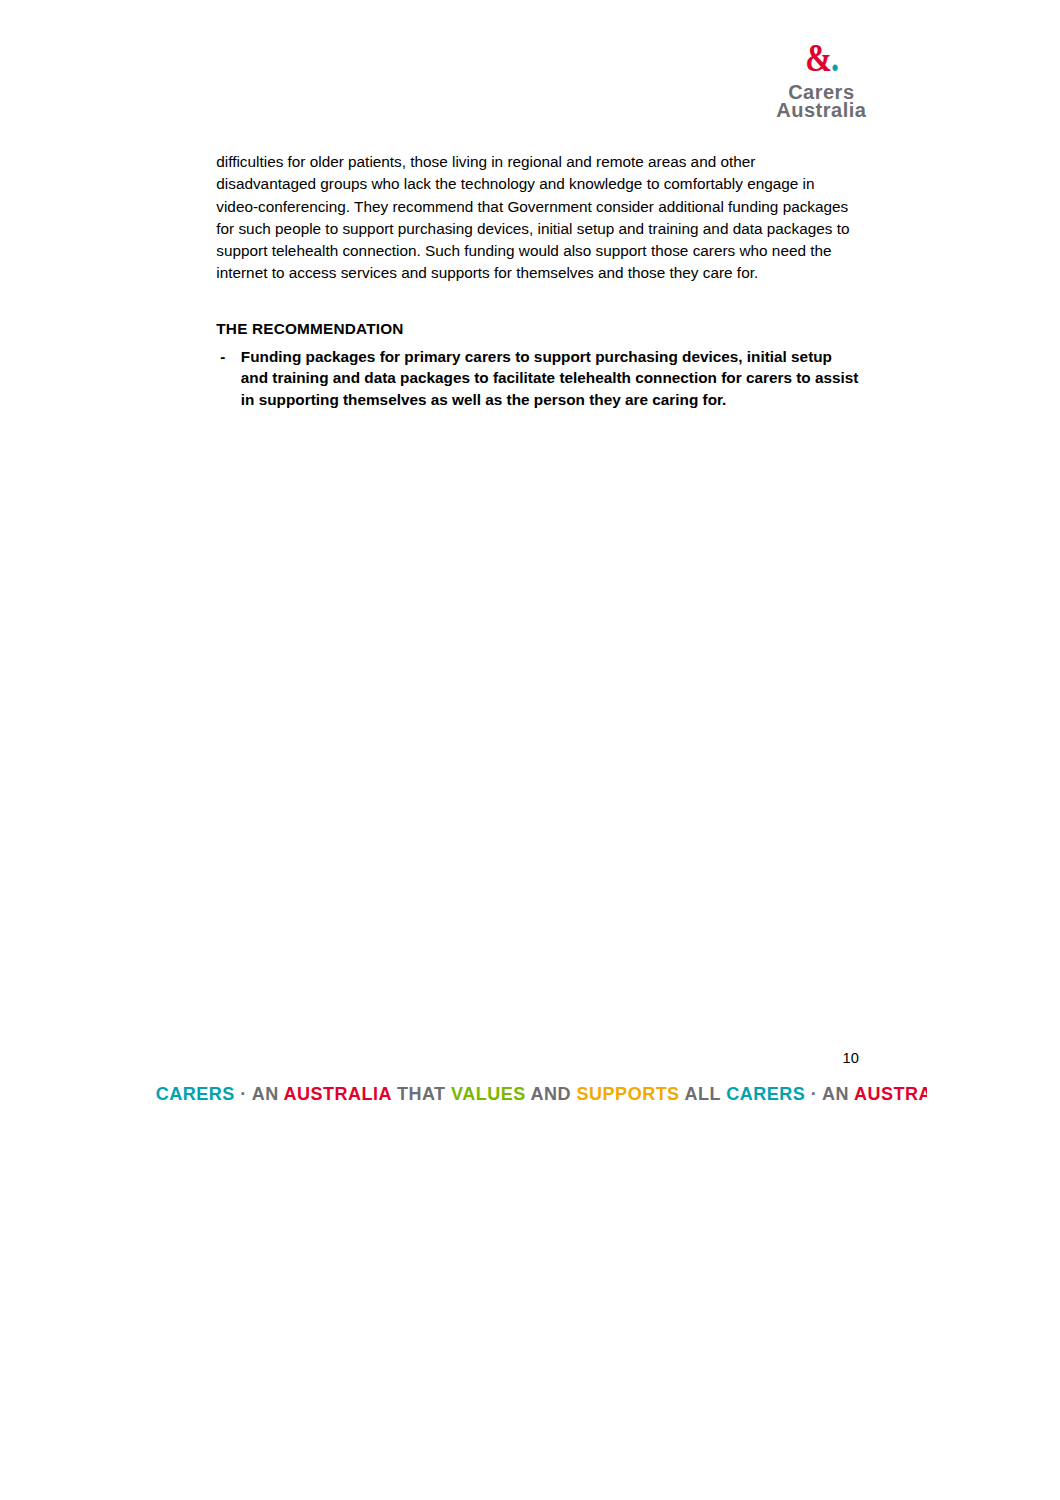&.
Carers
Australia
difficulties for older patients, those living in regional and remote areas and other disadvantaged groups who lack the technology and knowledge to comfortably engage in video-conferencing. They recommend that Government consider additional funding packages for such people to support purchasing devices, initial setup and training and data packages to support telehealth connection. Such funding would also support those carers who need the internet to access services and supports for themselves and those they care for.
THE RECOMMENDATION
Funding packages for primary carers to support purchasing devices, initial setup and training and data packages to facilitate telehealth connection for carers to assist in supporting themselves as well as the person they are caring for.
10
CARERS · AN AUSTRALIA THAT VALUES AND SUPPORTS ALL CARERS · AN AUSTRALIA THAT VALUES